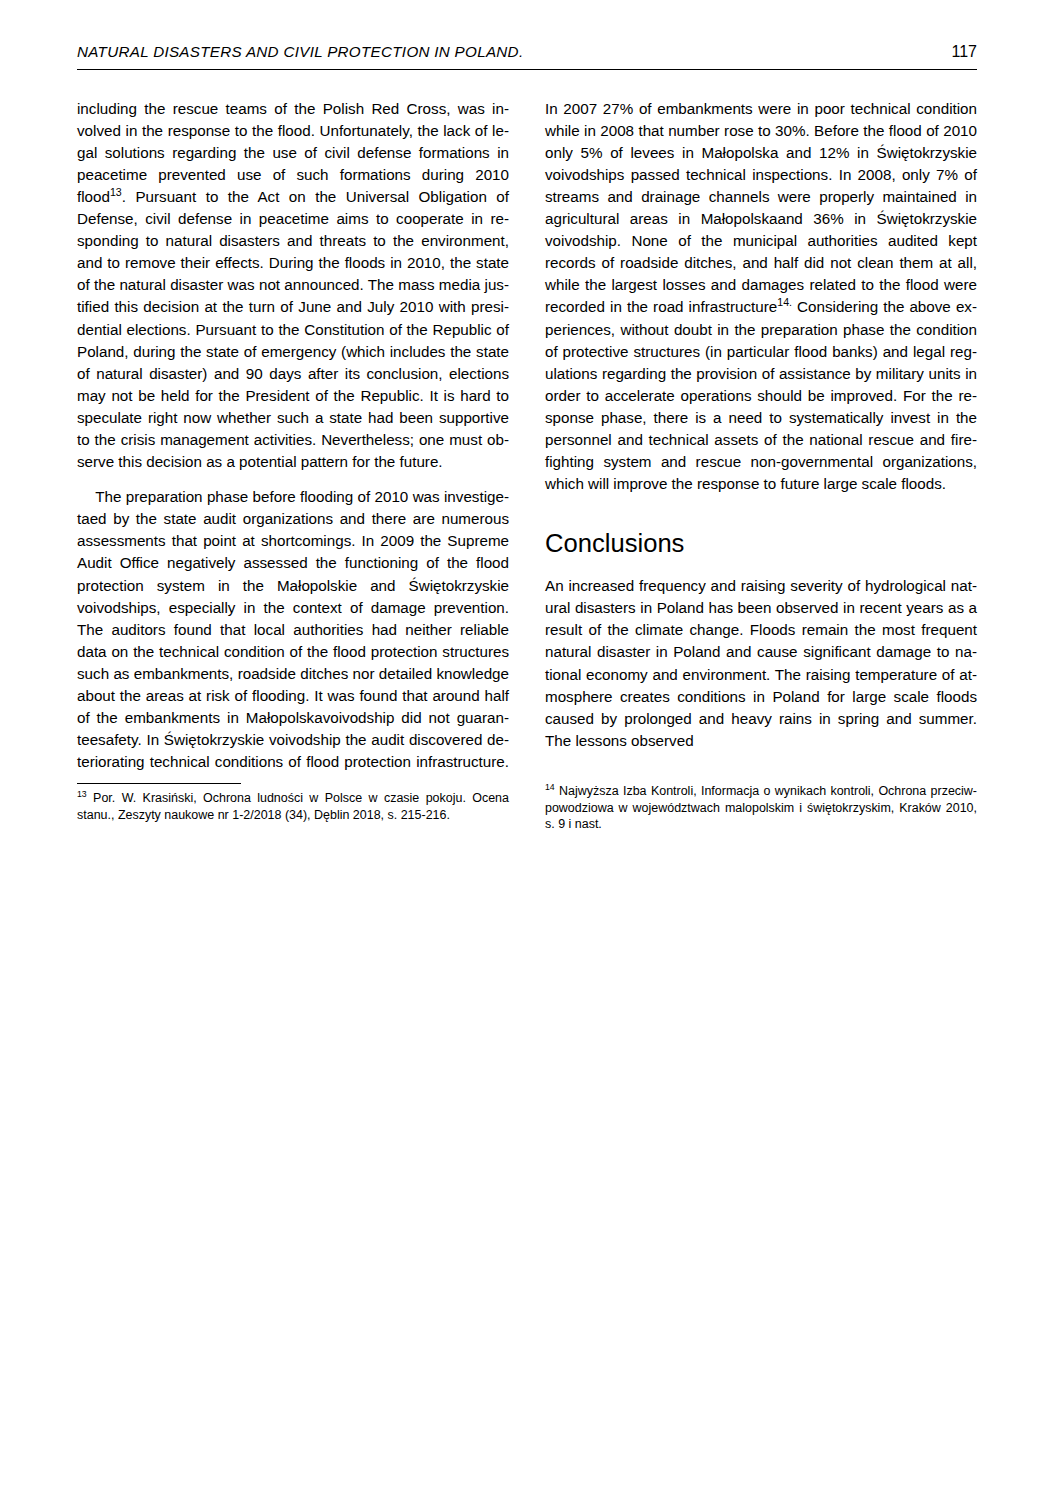NATURAL DISASTERS AND CIVIL PROTECTION IN POLAND.
117
including the rescue teams of the Polish Red Cross, was involved in the response to the flood. Unfortunately, the lack of legal solutions regarding the use of civil defense formations in peacetime prevented use of such formations during 2010 flood13. Pursuant to the Act on the Universal Obligation of Defense, civil defense in peacetime aims to cooperate in responding to natural disasters and threats to the environment, and to remove their effects. During the floods in 2010, the state of the natural disaster was not announced. The mass media justified this decision at the turn of June and July 2010 with presidential elections. Pursuant to the Constitution of the Republic of Poland, during the state of emergency (which includes the state of natural disaster) and 90 days after its conclusion, elections may not be held for the President of the Republic. It is hard to speculate right now whether such a state had been supportive to the crisis management activities. Nevertheless; one must observe this decision as a potential pattern for the future.
The preparation phase before flooding of 2010 was investigetaed by the state audit organizations and there are numerous assessments that point at shortcomings. In 2009 the Supreme Audit Office negatively assessed the functioning of the flood protection system in the Małopolskie and Świętokrzyskie voivodships, especially in the context of damage prevention. The auditors found that local authorities had neither reliable data on the technical condition of the flood protection structures such as embankments, roadside ditches nor detailed knowledge about the areas at risk of flooding. It was found that around half of the embankments in Małopolskavoivodship did not guaranteesafety. In Świętokrzyskie voivodship the audit discovered deteriorating technical conditions of flood protection infrastructure. In 2007 27% of embankments were in poor technical condition while in 2008 that number rose to 30%. Before the flood of 2010 only 5% of levees in Małopolska and 12% in Świętokrzyskie voivodships passed technical inspections. In 2008, only 7% of streams and drainage channels were properly maintained in agricultural areas in Małopolskaand 36% in Świętokrzyskie voivodship. None of the municipal authorities audited kept records of roadside ditches, and half did not clean them at all, while the largest losses and damages related to the flood were recorded in the road infrastructure14. Considering the above experiences, without doubt in the preparation phase the condition of protective structures (in particular flood banks) and legal regulations regarding the provision of assistance by military units in order to accelerate operations should be improved. For the response phase, there is a need to systematically invest in the personnel and technical assets of the national rescue and fire-fighting system and rescue non-governmental organizations, which will improve the response to future large scale floods.
Conclusions
An increased frequency and raising severity of hydrological natural disasters in Poland has been observed in recent years as a result of the climate change. Floods remain the most frequent natural disaster in Poland and cause significant damage to national economy and environment. The raising temperature of atmosphere creates conditions in Poland for large scale floods caused by prolonged and heavy rains in spring and summer. The lessons observed
13 Por. W. Krasiński, Ochrona ludności w Polsce w czasie pokoju. Ocena stanu., Zeszyty naukowe nr 1-2/2018 (34), Dęblin 2018, s. 215-216.
14 Najwyższa Izba Kontroli, Informacja o wynikach kontroli, Ochrona przeciwpowodziowa w województwach malopolskim i świętokrzyskim, Kraków 2010, s. 9 i nast.